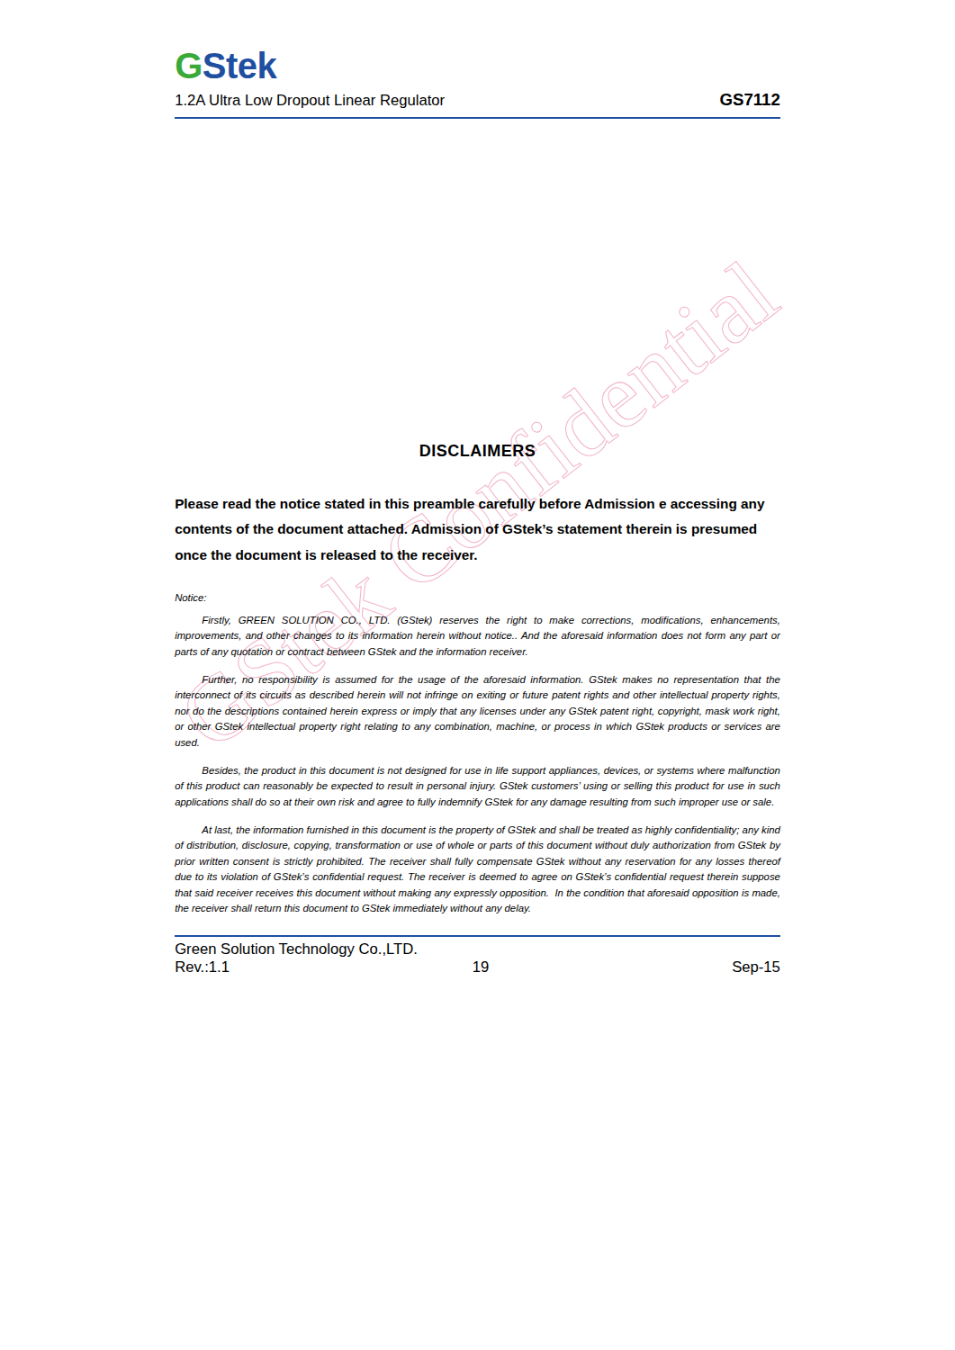GStek
1.2A Ultra Low Dropout Linear Regulator
GS7112
GStek Confidential
DISCLAIMERS
Please read the notice stated in this preamble carefully before Admission e accessing any contents of the document attached. Admission of GStek’s statement therein is presumed once the document is released to the receiver.
Notice:
Firstly, GREEN SOLUTION CO., LTD. (GStek) reserves the right to make corrections, modifications, enhancements, improvements, and other changes to its information herein without notice.. And the aforesaid information does not form any part or parts of any quotation or contract between GStek and the information receiver.
Further, no responsibility is assumed for the usage of the aforesaid information. GStek makes no representation that the interconnect of its circuits as described herein will not infringe on exiting or future patent rights and other intellectual property rights, nor do the descriptions contained herein express or imply that any licenses under any GStek patent right, copyright, mask work right, or other GStek intellectual property right relating to any combination, machine, or process in which GStek products or services are used.
Besides, the product in this document is not designed for use in life support appliances, devices, or systems where malfunction of this product can reasonably be expected to result in personal injury. GStek customers’ using or selling this product for use in such applications shall do so at their own risk and agree to fully indemnify GStek for any damage resulting from such improper use or sale.
At last, the information furnished in this document is the property of GStek and shall be treated as highly confidentiality; any kind of distribution, disclosure, copying, transformation or use of whole or parts of this document without duly authorization from GStek by prior written consent is strictly prohibited. The receiver shall fully compensate GStek without any reservation for any losses thereof due to its violation of GStek’s confidential request. The receiver is deemed to agree on GStek’s confidential request therein suppose that said receiver receives this document without making any expressly opposition. In the condition that aforesaid opposition is made, the receiver shall return this document to GStek immediately without any delay.
Green Solution Technology Co.,LTD.
Rev.:1.1
19
Sep-15